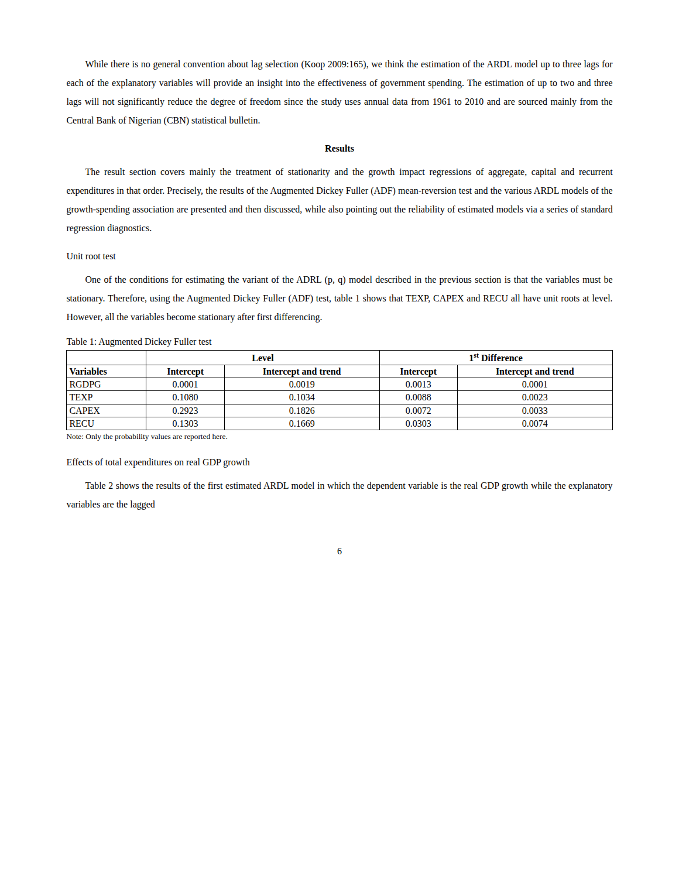While there is no general convention about lag selection (Koop 2009:165), we think the estimation of the ARDL model up to three lags for each of the explanatory variables will provide an insight into the effectiveness of government spending. The estimation of up to two and three lags will not significantly reduce the degree of freedom since the study uses annual data from 1961 to 2010 and are sourced mainly from the Central Bank of Nigerian (CBN) statistical bulletin.
Results
The result section covers mainly the treatment of stationarity and the growth impact regressions of aggregate, capital and recurrent expenditures in that order. Precisely, the results of the Augmented Dickey Fuller (ADF) mean-reversion test and the various ARDL models of the growth-spending association are presented and then discussed, while also pointing out the reliability of estimated models via a series of standard regression diagnostics.
Unit root test
One of the conditions for estimating the variant of the ADRL (p, q) model described in the previous section is that the variables must be stationary. Therefore, using the Augmented Dickey Fuller (ADF) test, table 1 shows that TEXP, CAPEX and RECU all have unit roots at level. However, all the variables become stationary after first differencing.
Table 1: Augmented Dickey Fuller test
| | Level | 1 st Difference |
| --- | --- | --- |
| Variables | Intercept | Intercept and trend | Intercept | Intercept and trend |
| RGDPG | 0.0001 | 0.0019 | 0.0013 | 0.0001 |
| TEXP | 0.1080 | 0.1034 | 0.0088 | 0.0023 |
| CAPEX | 0.2923 | 0.1826 | 0.0072 | 0.0033 |
| RECU | 0.1303 | 0.1669 | 0.0303 | 0.0074 |
Note: Only the probability values are reported here.
Effects of total expenditures on real GDP growth
Table 2 shows the results of the first estimated ARDL model in which the dependent variable is the real GDP growth while the explanatory variables are the lagged
6